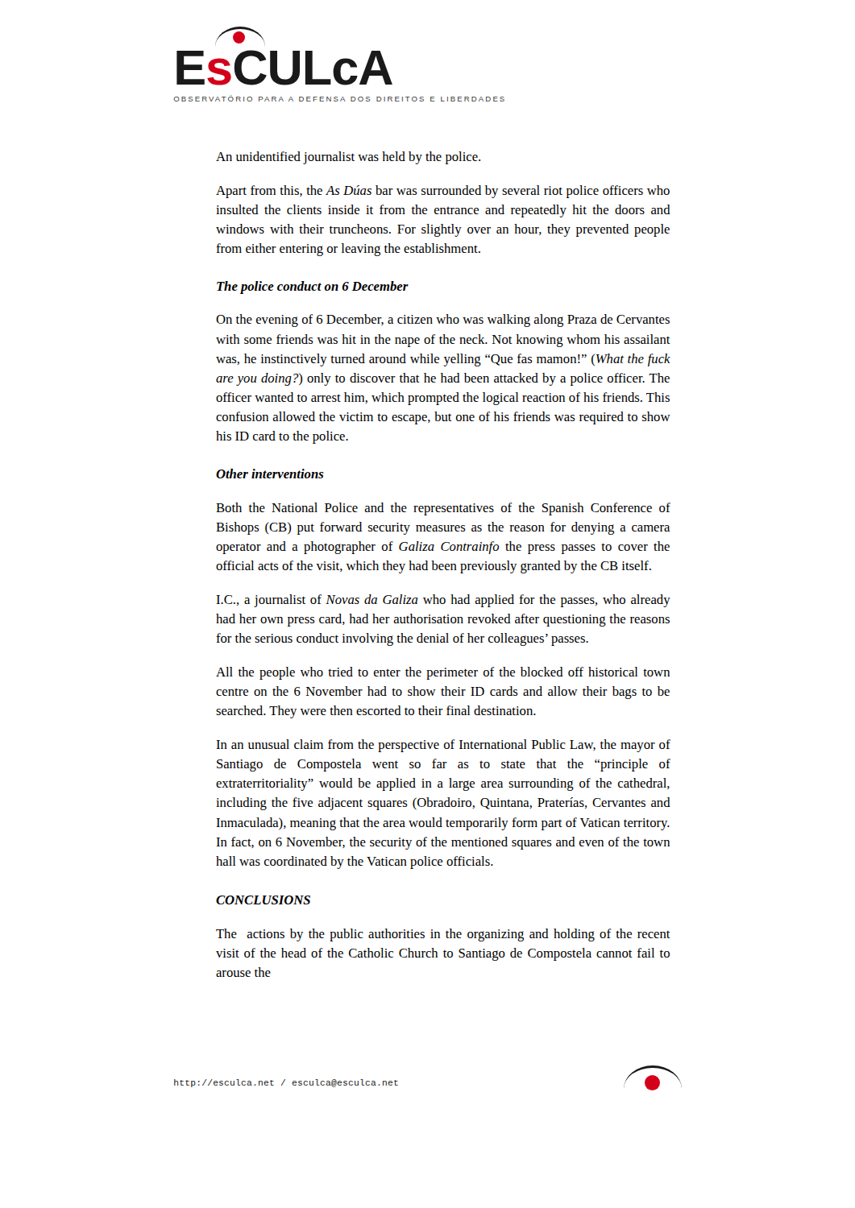Es CULcA
OBSERVATÓRIO PARA A DEFENSA DOS DIREITOS E LIBERDADES
An unidentified journalist was held by the police.
Apart from this, the As Dúas bar was surrounded by several riot police officers who insulted the clients inside it from the entrance and repeatedly hit the doors and windows with their truncheons. For slightly over an hour, they prevented people from either entering or leaving the establishment.
The police conduct on 6 December
On the evening of 6 December, a citizen who was walking along Praza de Cervantes with some friends was hit in the nape of the neck. Not knowing whom his assailant was, he instinctively turned around while yelling “Que fas mamon!” (What the fuck are you doing?) only to discover that he had been attacked by a police officer. The officer wanted to arrest him, which prompted the logical reaction of his friends. This confusion allowed the victim to escape, but one of his friends was required to show his ID card to the police.
Other interventions
Both the National Police and the representatives of the Spanish Conference of Bishops (CB) put forward security measures as the reason for denying a camera operator and a photographer of Galiza Contrainfo the press passes to cover the official acts of the visit, which they had been previously granted by the CB itself.
I.C., a journalist of Novas da Galiza who had applied for the passes, who already had her own press card, had her authorisation revoked after questioning the reasons for the serious conduct involving the denial of her colleagues’ passes.
All the people who tried to enter the perimeter of the blocked off historical town centre on the 6 November had to show their ID cards and allow their bags to be searched. They were then escorted to their final destination.
In an unusual claim from the perspective of International Public Law, the mayor of Santiago de Compostela went so far as to state that the “principle of extraterritoriality” would be applied in a large area surrounding of the cathedral, including the five adjacent squares (Obradoiro, Quintana, Praterías, Cervantes and Inmaculada), meaning that the area would temporarily form part of Vatican territory. In fact, on 6 November, the security of the mentioned squares and even of the town hall was coordinated by the Vatican police officials.
CONCLUSIONS
The actions by the public authorities in the organizing and holding of the recent visit of the head of the Catholic Church to Santiago de Compostela cannot fail to arouse the
http://esculca.net / esculca@esculca.net